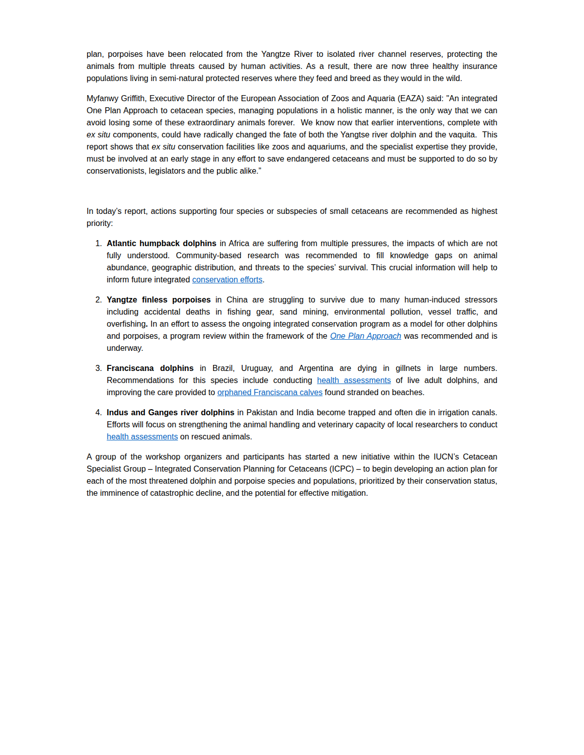plan, porpoises have been relocated from the Yangtze River to isolated river channel reserves, protecting the animals from multiple threats caused by human activities. As a result, there are now three healthy insurance populations living in semi-natural protected reserves where they feed and breed as they would in the wild.
Myfanwy Griffith, Executive Director of the European Association of Zoos and Aquaria (EAZA) said: "An integrated One Plan Approach to cetacean species, managing populations in a holistic manner, is the only way that we can avoid losing some of these extraordinary animals forever. We know now that earlier interventions, complete with ex situ components, could have radically changed the fate of both the Yangtse river dolphin and the vaquita. This report shows that ex situ conservation facilities like zoos and aquariums, and the specialist expertise they provide, must be involved at an early stage in any effort to save endangered cetaceans and must be supported to do so by conservationists, legislators and the public alike.”
In today’s report, actions supporting four species or subspecies of small cetaceans are recommended as highest priority:
Atlantic humpback dolphins in Africa are suffering from multiple pressures, the impacts of which are not fully understood. Community-based research was recommended to fill knowledge gaps on animal abundance, geographic distribution, and threats to the species’ survival. This crucial information will help to inform future integrated conservation efforts.
Yangtze finless porpoises in China are struggling to survive due to many human-induced stressors including accidental deaths in fishing gear, sand mining, environmental pollution, vessel traffic, and overfishing. In an effort to assess the ongoing integrated conservation program as a model for other dolphins and porpoises, a program review within the framework of the One Plan Approach was recommended and is underway.
Franciscana dolphins in Brazil, Uruguay, and Argentina are dying in gillnets in large numbers. Recommendations for this species include conducting health assessments of live adult dolphins, and improving the care provided to orphaned Franciscana calves found stranded on beaches.
Indus and Ganges river dolphins in Pakistan and India become trapped and often die in irrigation canals. Efforts will focus on strengthening the animal handling and veterinary capacity of local researchers to conduct health assessments on rescued animals.
A group of the workshop organizers and participants has started a new initiative within the IUCN’s Cetacean Specialist Group – Integrated Conservation Planning for Cetaceans (ICPC) – to begin developing an action plan for each of the most threatened dolphin and porpoise species and populations, prioritized by their conservation status, the imminence of catastrophic decline, and the potential for effective mitigation.